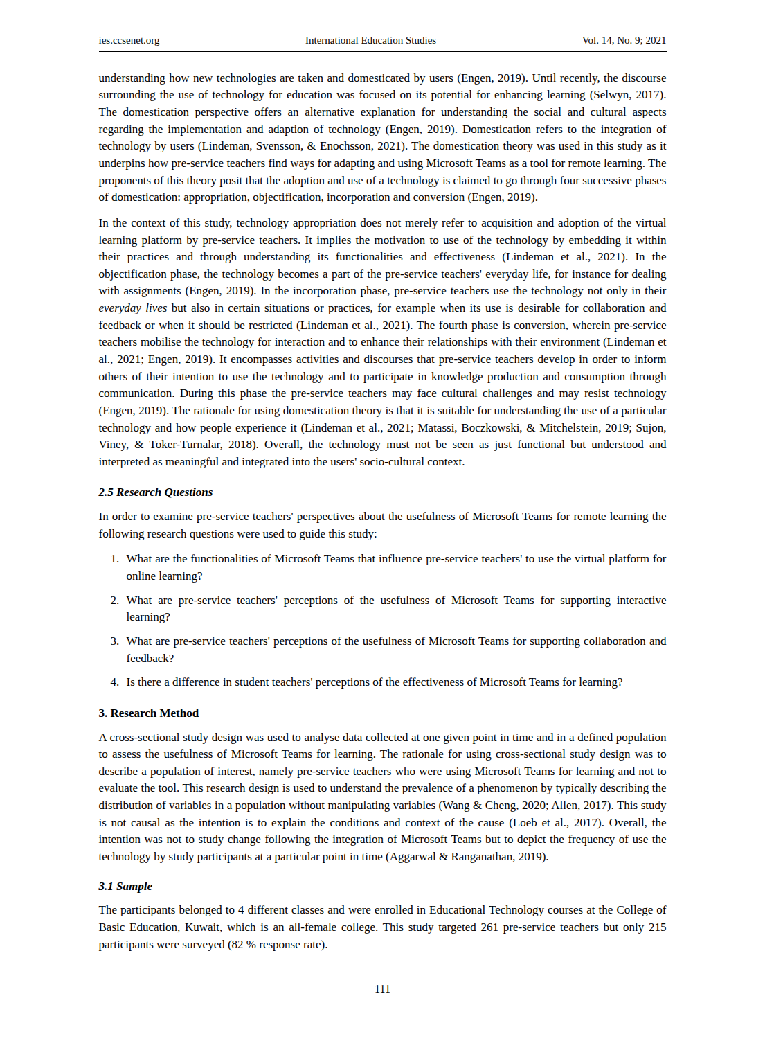ies.ccsenet.org International Education Studies Vol. 14, No. 9; 2021
understanding how new technologies are taken and domesticated by users (Engen, 2019). Until recently, the discourse surrounding the use of technology for education was focused on its potential for enhancing learning (Selwyn, 2017). The domestication perspective offers an alternative explanation for understanding the social and cultural aspects regarding the implementation and adaption of technology (Engen, 2019). Domestication refers to the integration of technology by users (Lindeman, Svensson, & Enochsson, 2021). The domestication theory was used in this study as it underpins how pre-service teachers find ways for adapting and using Microsoft Teams as a tool for remote learning. The proponents of this theory posit that the adoption and use of a technology is claimed to go through four successive phases of domestication: appropriation, objectification, incorporation and conversion (Engen, 2019).
In the context of this study, technology appropriation does not merely refer to acquisition and adoption of the virtual learning platform by pre-service teachers. It implies the motivation to use of the technology by embedding it within their practices and through understanding its functionalities and effectiveness (Lindeman et al., 2021). In the objectification phase, the technology becomes a part of the pre-service teachers' everyday life, for instance for dealing with assignments (Engen, 2019). In the incorporation phase, pre-service teachers use the technology not only in their everyday lives but also in certain situations or practices, for example when its use is desirable for collaboration and feedback or when it should be restricted (Lindeman et al., 2021). The fourth phase is conversion, wherein pre-service teachers mobilise the technology for interaction and to enhance their relationships with their environment (Lindeman et al., 2021; Engen, 2019). It encompasses activities and discourses that pre-service teachers develop in order to inform others of their intention to use the technology and to participate in knowledge production and consumption through communication. During this phase the pre-service teachers may face cultural challenges and may resist technology (Engen, 2019). The rationale for using domestication theory is that it is suitable for understanding the use of a particular technology and how people experience it (Lindeman et al., 2021; Matassi, Boczkowski, & Mitchelstein, 2019; Sujon, Viney, & Toker-Turnalar, 2018). Overall, the technology must not be seen as just functional but understood and interpreted as meaningful and integrated into the users' socio-cultural context.
2.5 Research Questions
In order to examine pre-service teachers' perspectives about the usefulness of Microsoft Teams for remote learning the following research questions were used to guide this study:
What are the functionalities of Microsoft Teams that influence pre-service teachers' to use the virtual platform for online learning?
What are pre-service teachers' perceptions of the usefulness of Microsoft Teams for supporting interactive learning?
What are pre-service teachers' perceptions of the usefulness of Microsoft Teams for supporting collaboration and feedback?
Is there a difference in student teachers' perceptions of the effectiveness of Microsoft Teams for learning?
3. Research Method
A cross-sectional study design was used to analyse data collected at one given point in time and in a defined population to assess the usefulness of Microsoft Teams for learning. The rationale for using cross-sectional study design was to describe a population of interest, namely pre-service teachers who were using Microsoft Teams for learning and not to evaluate the tool. This research design is used to understand the prevalence of a phenomenon by typically describing the distribution of variables in a population without manipulating variables (Wang & Cheng, 2020; Allen, 2017). This study is not causal as the intention is to explain the conditions and context of the cause (Loeb et al., 2017). Overall, the intention was not to study change following the integration of Microsoft Teams but to depict the frequency of use the technology by study participants at a particular point in time (Aggarwal & Ranganathan, 2019).
3.1 Sample
The participants belonged to 4 different classes and were enrolled in Educational Technology courses at the College of Basic Education, Kuwait, which is an all-female college. This study targeted 261 pre-service teachers but only 215 participants were surveyed (82 % response rate).
111